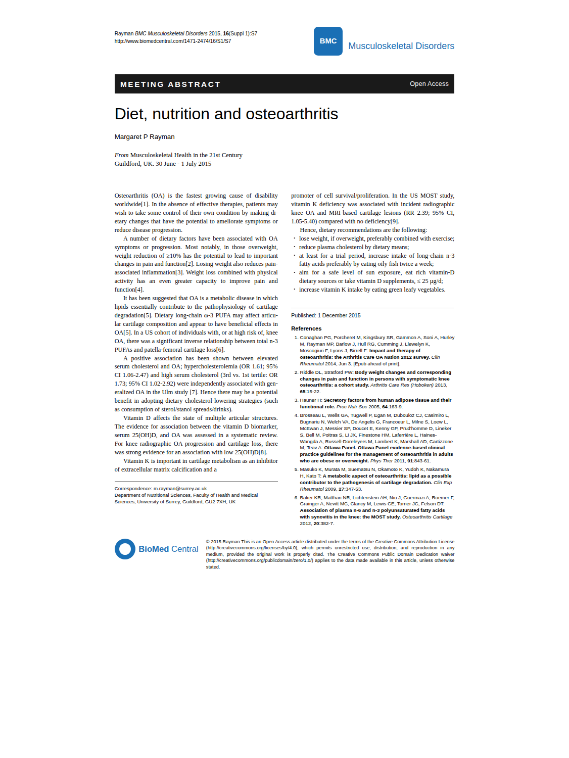Rayman BMC Musculoskeletal Disorders 2015, 16(Suppl 1):S7
http://www.biomedcentral.com/1471-2474/16/S1/S7
BMC
Musculoskeletal Disorders
MEETING ABSTRACT
Open Access
Diet, nutrition and osteoarthritis
Margaret P Rayman
From Musculoskeletal Health in the 21st Century
Guildford, UK. 30 June - 1 July 2015
Osteoarthritis (OA) is the fastest growing cause of disability worldwide[1]. In the absence of effective therapies, patients may wish to take some control of their own condition by making dietary changes that have the potential to ameliorate symptoms or reduce disease progression.
A number of dietary factors have been associated with OA symptoms or progression. Most notably, in those overweight, weight reduction of ≥10% has the potential to lead to important changes in pain and function[2]. Losing weight also reduces pain-associated inflammation[3]. Weight loss combined with physical activity has an even greater capacity to improve pain and function[4].
It has been suggested that OA is a metabolic disease in which lipids essentially contribute to the pathophysiology of cartilage degradation[5]. Dietary long-chain ω-3 PUFA may affect articular cartilage composition and appear to have beneficial effects in OA[5]. In a US cohort of individuals with, or at high risk of, knee OA, there was a significant inverse relationship between total n-3 PUFAs and patella-femoral cartilage loss[6].
A positive association has been shown between elevated serum cholesterol and OA; hypercholesterolemia (OR 1.61; 95% CI 1.06-2.47) and high serum cholesterol (3rd vs. 1st tertile: OR 1.73; 95% CI 1.02-2.92) were independently associated with generalized OA in the Ulm study [7]. Hence there may be a potential benefit in adopting dietary cholesterol-lowering strategies (such as consumption of sterol/stanol spreads/drinks).
Vitamin D affects the state of multiple articular structures. The evidence for association between the vitamin D biomarker, serum 25(OH)D, and OA was assessed in a systematic review. For knee radiographic OA progression and cartilage loss, there was strong evidence for an association with low 25(OH)D[8].
Vitamin K is important in cartilage metabolism as an inhibitor of extracellular matrix calcification and a
Correspondence: m.rayman@surrey.ac.uk
Department of Nutritional Sciences, Faculty of Health and Medical Sciences, University of Surrey, Guildford, GU2 7XH, UK
promoter of cell survival/proliferation. In the US MOST study, vitamin K deficiency was associated with incident radiographic knee OA and MRI-based cartilage lesions (RR 2.39; 95% CI, 1.05-5.40) compared with no deficiency[9].
Hence, dietary recommendations are the following:
lose weight, if overweight, preferably combined with exercise;
reduce plasma cholesterol by dietary means;
at least for a trial period, increase intake of long-chain n-3 fatty acids preferably by eating oily fish twice a week;
aim for a safe level of sun exposure, eat rich vitamin-D dietary sources or take vitamin D supplements, ≤ 25 µg/d;
increase vitamin K intake by eating green leafy vegetables.
Published: 1 December 2015
References
Conaghan PG, Porcheret M, Kingsbury SR, Gammon A, Soni A, Hurley M, Rayman MP, Barlow J, Hull RG, Cumming J, Llewelyn K, Moscogiuri F, Lyons J, Birrell F: Impact and therapy of osteoarthritis: the Arthritis Care OA Nation 2012 survey. Clin Rheumatol 2014, Jun 3. [Epub ahead of print].
Riddle DL, Stratford PW: Body weight changes and corresponding changes in pain and function in persons with symptomatic knee osteoarthritis: a cohort study. Arthritis Care Res (Hoboken) 2013, 65:15-22.
Hauner H: Secretory factors from human adipose tissue and their functional role. Proc Nutr Soc 2005, 64:163-9.
Brosseau L, Wells GA, Tugwell P, Egan M, Dubouloz CJ, Casimiro L, Bugnariu N, Welch VA, De Angelis G, Francoeur L, Milne S, Loew L, McEwan J, Messier SP, Doucet E, Kenny GP, Prud'homme D, Lineker S, Bell M, Poitras S, Li JX, Finestone HM, Laferrière L, Haines-Wangda A, Russell-Doreleyers M, Lambert K, Marshall AD, Cartizzone M, Teav A: Ottawa Panel. Ottawa Panel evidence-based clinical practice guidelines for the management of osteoarthritis in adults who are obese or overweight. Phys Ther 2011, 91:843-61.
Masuko K, Murata M, Suematsu N, Okamoto K, Yudoh K, Nakamura H, Kato T: A metabolic aspect of osteoarthritis: lipid as a possible contributor to the pathogenesis of cartilage degradation. Clin Exp Rheumatol 2009, 27:347-53.
Baker KR, Matthan NR, Lichtenstein AH, Niu J, Guermazi A, Roemer F, Grainger A, Nevitt MC, Clancy M, Lewis CE, Torner JC, Felson DT: Association of plasma n-6 and n-3 polyunsaturated fatty acids with synovitis in the knee: the MOST study. Osteoarthritis Cartilage 2012, 20:382-7.
BioMed Central
© 2015 Rayman This is an Open Access article distributed under the terms of the Creative Commons Attribution License (http://creativecommons.org/licenses/by/4.0), which permits unrestricted use, distribution, and reproduction in any medium, provided the original work is properly cited. The Creative Commons Public Domain Dedication waiver (http://creativecommons.org/publicdomain/zero/1.0/) applies to the data made available in this article, unless otherwise stated.